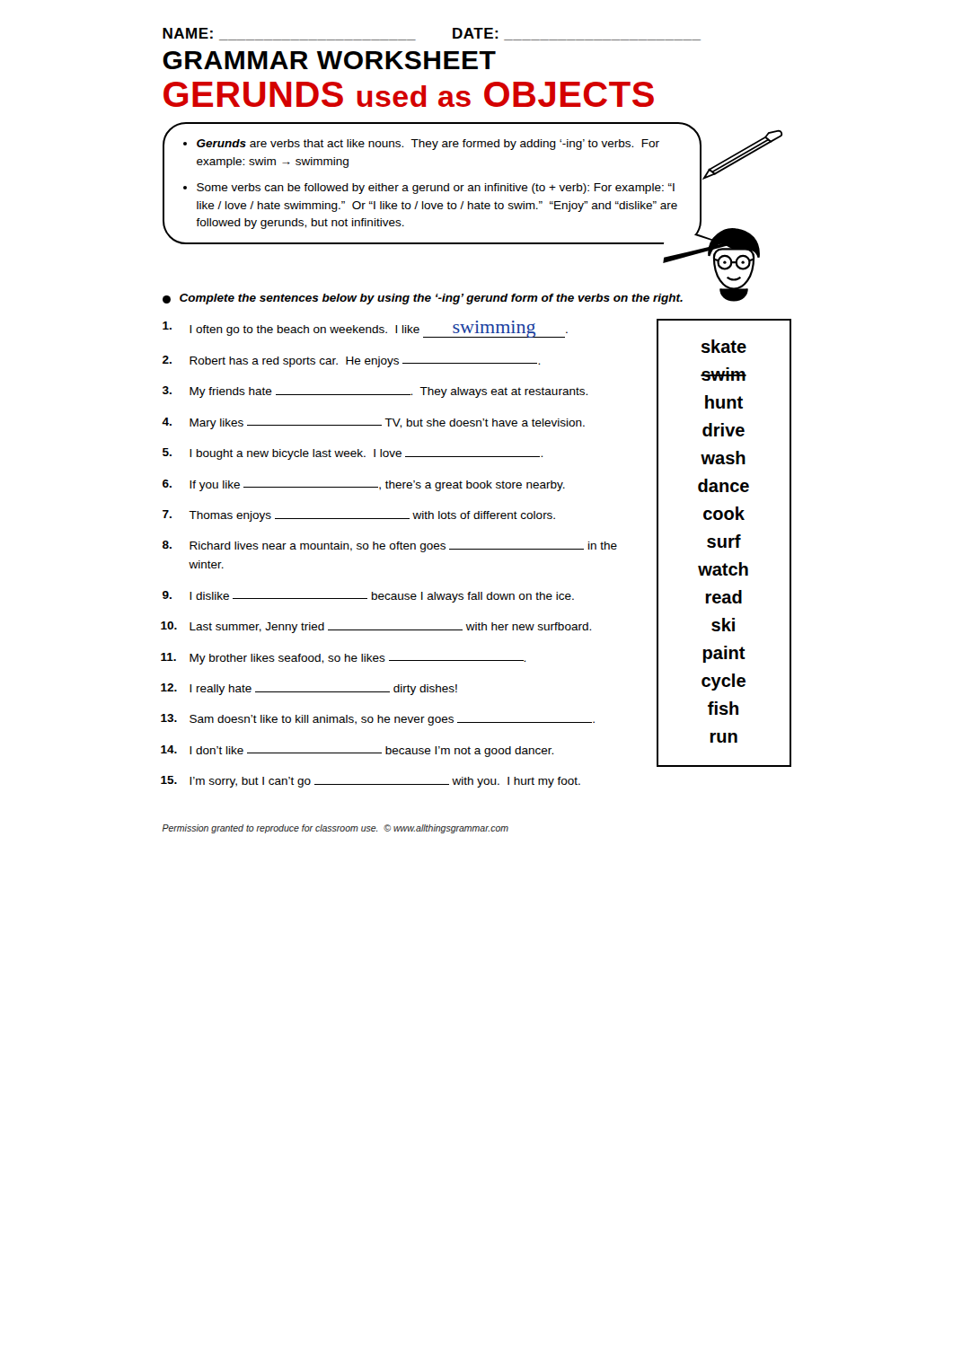NAME: ______________________ DATE: ______________________
GRAMMAR WORKSHEET
GERUNDS used as OBJECTS
Gerunds are verbs that act like nouns. They are formed by adding ‘-ing’ to verbs. For example: swim → swimming
Some verbs can be followed by either a gerund or an infinitive (to + verb): For example: “I like / love / hate swimming.” Or “I like to / love to / hate to swim.” “Enjoy” and “dislike” are followed by gerunds, but not infinitives.
Complete the sentences below by using the ‘-ing’ gerund form of the verbs on the right.
I often go to the beach on weekends. I like swimming.
Robert has a red sports car. He enjoys .
My friends hate . They always eat at restaurants.
Mary likes TV, but she doesn’t have a television.
I bought a new bicycle last week. I love .
If you like , there’s a great book store nearby.
Thomas enjoys with lots of different colors.
Richard lives near a mountain, so he often goes in the winter.
I dislike because I always fall down on the ice.
Last summer, Jenny tried with her new surfboard.
My brother likes seafood, so he likes .
I really hate dirty dishes!
Sam doesn’t like to kill animals, so he never goes .
I don’t like because I’m not a good dancer.
I’m sorry, but I can’t go with you. I hurt my foot.
skate
swim
hunt
drive
wash
dance
cook
surf
watch
read
ski
paint
cycle
fish
run
Permission granted to reproduce for classroom use. © www.allthingsgrammar.com